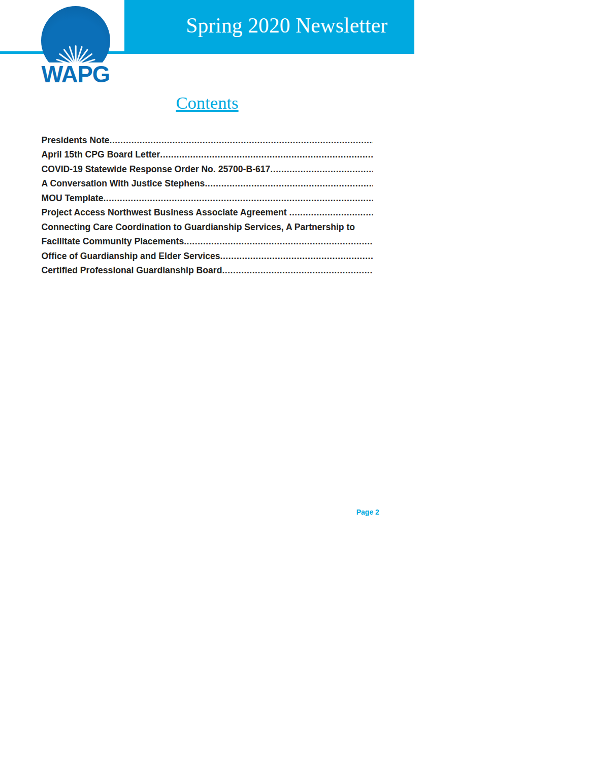Spring 2020 Newsletter
WAPG
Contents
Presidents Note....................................................................................................................... 3
April 15th CPG Board Letter................................................................................................. 4
COVID-19 Statewide Response Order No. 25700-B-617.................................................... 6
A Conversation With Justice Stephens....................................................................................... 8
MOU Template................................................................................................................................. 9
Project Access Northwest Business Associate Agreement ........................................... 13
Connecting Care Coordination to Guardianship Services, A Partnership to Facilitate Community Placements............................................................................................. 18
Office of Guardianship and Elder Services.......................................................................... 20
Certified Professional Guardianship Board........................................................................ 21
Page 2